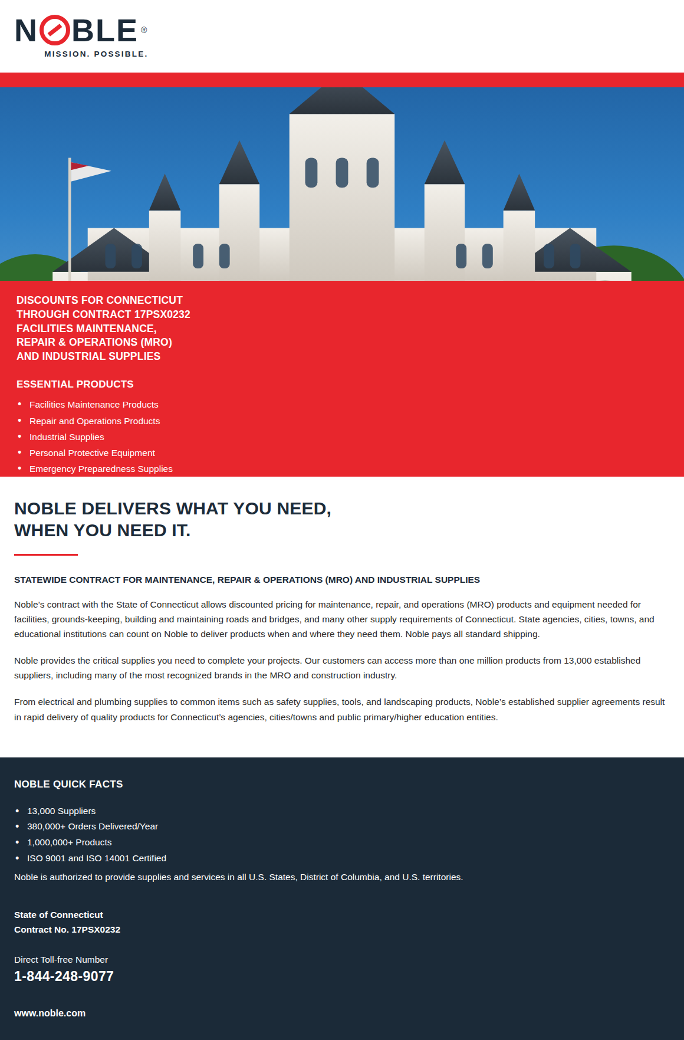N BLE®
MISSION. POSSIBLE.
NASPO
ValuePoint
SUPPLIER PARTNER
Discounts for Connecticut
through Contract 17PSX0232
Facilities Maintenance,
Repair & Operations (MRO)
and Industrial Supplies
Essential Products
Facilities Maintenance Products
Repair and Operations Products
Industrial Supplies
Personal Protective Equipment
Emergency Preparedness Supplies
Noble delivers what you need,
when you need it.
Statewide contract for maintenance, repair & operations (MRO) and industrial supplies
Noble’s contract with the State of Connecticut allows discounted pricing for maintenance, repair, and operations (MRO) products and equipment needed for facilities, grounds-keeping, building and maintaining roads and bridges, and many other supply requirements of Connecticut. State agencies, cities, towns, and educational institutions can count on Noble to deliver products when and where they need them. Noble pays all standard shipping.
Noble provides the critical supplies you need to complete your projects. Our customers can access more than one million products from 13,000 established suppliers, including many of the most recognized brands in the MRO and construction industry.
From electrical and plumbing supplies to common items such as safety supplies, tools, and landscaping products, Noble’s established supplier agreements result in rapid delivery of quality products for Connecticut’s agencies, cities/towns and public primary/higher education entities.
Noble Quick Facts
13,000 Suppliers
380,000+ Orders Delivered/Year
1,000,000+ Products
ISO 9001 and ISO 14001 Certified
Noble is authorized to provide supplies and services in all U.S. States, District of Columbia, and U.S. territories.
State of Connecticut
Contract No. 17PSX0232
Direct Toll-free Number
1-844-248-9077
www.noble.com